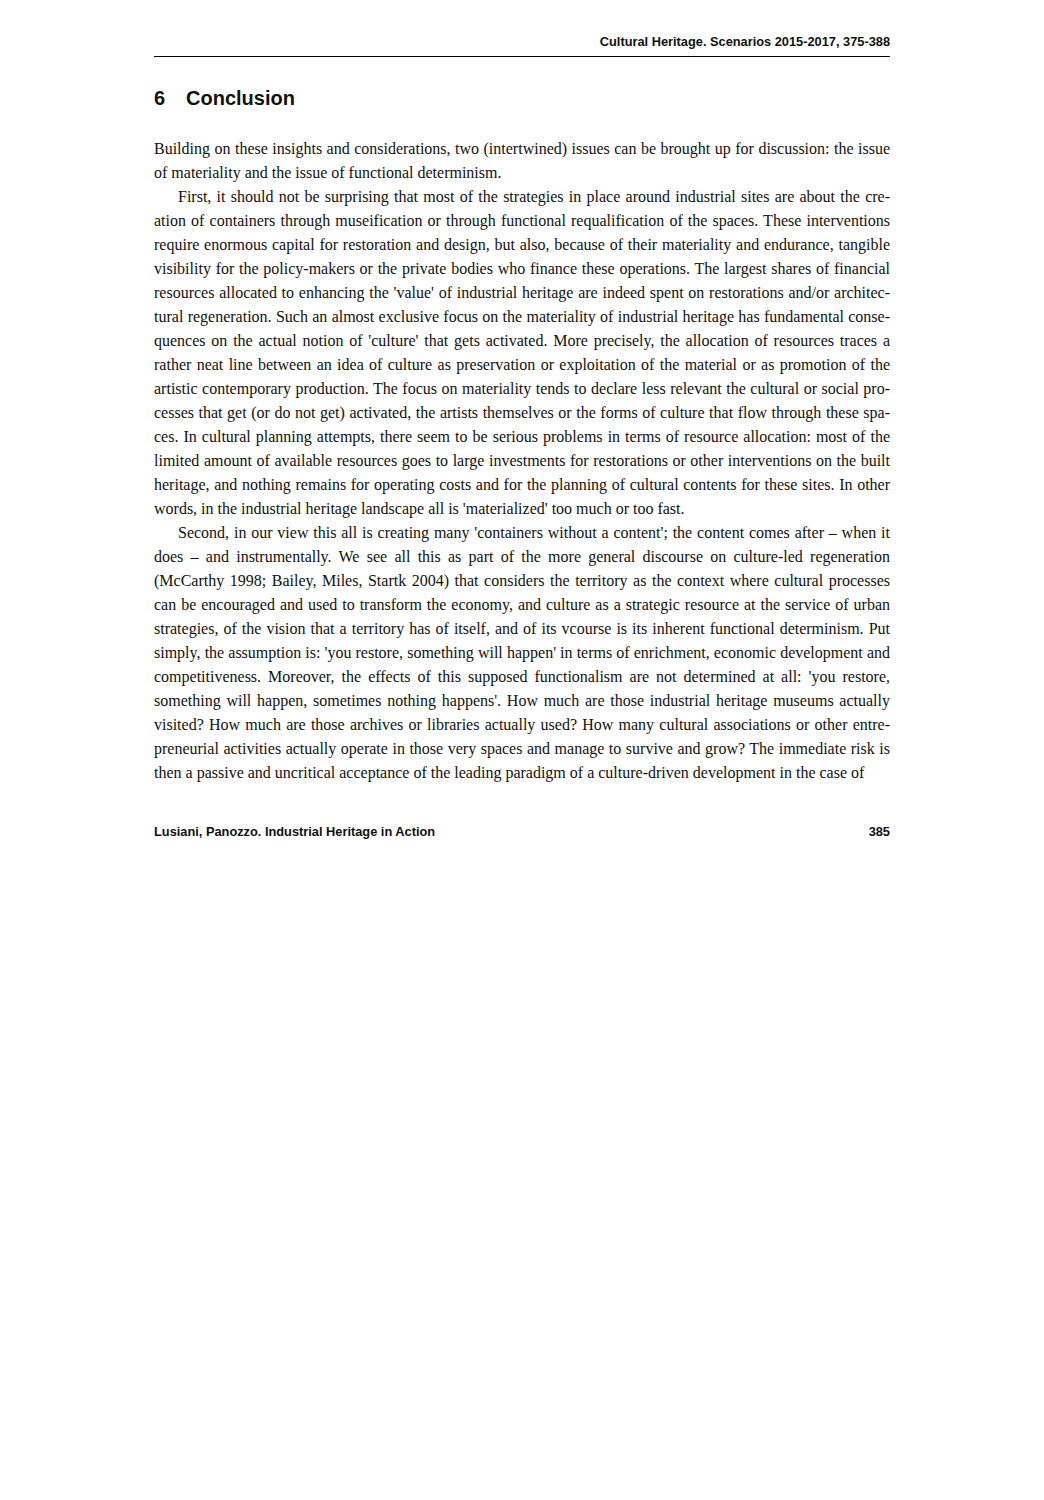Cultural Heritage. Scenarios 2015-2017, 375-388
6 Conclusion
Building on these insights and considerations, two (intertwined) issues can be brought up for discussion: the issue of materiality and the issue of functional determinism.
First, it should not be surprising that most of the strategies in place around industrial sites are about the creation of containers through museification or through functional requalification of the spaces. These interventions require enormous capital for restoration and design, but also, because of their materiality and endurance, tangible visibility for the policy-makers or the private bodies who finance these operations. The largest shares of financial resources allocated to enhancing the 'value' of industrial heritage are indeed spent on restorations and/or architectural regeneration. Such an almost exclusive focus on the materiality of industrial heritage has fundamental consequences on the actual notion of 'culture' that gets activated. More precisely, the allocation of resources traces a rather neat line between an idea of culture as preservation or exploitation of the material or as promotion of the artistic contemporary production. The focus on materiality tends to declare less relevant the cultural or social processes that get (or do not get) activated, the artists themselves or the forms of culture that flow through these spaces. In cultural planning attempts, there seem to be serious problems in terms of resource allocation: most of the limited amount of available resources goes to large investments for restorations or other interventions on the built heritage, and nothing remains for operating costs and for the planning of cultural contents for these sites. In other words, in the industrial heritage landscape all is 'materialized' too much or too fast.
Second, in our view this all is creating many 'containers without a content'; the content comes after – when it does – and instrumentally. We see all this as part of the more general discourse on culture-led regeneration (McCarthy 1998; Bailey, Miles, Startk 2004) that considers the territory as the context where cultural processes can be encouraged and used to transform the economy, and culture as a strategic resource at the service of urban strategies, of the vision that a territory has of itself, and of its vcourse is its inherent functional determinism. Put simply, the assumption is: 'you restore, something will happen' in terms of enrichment, economic development and competitiveness. Moreover, the effects of this supposed functionalism are not determined at all: 'you restore, something will happen, sometimes nothing happens'. How much are those industrial heritage museums actually visited? How much are those archives or libraries actually used? How many cultural associations or other entrepreneurial activities actually operate in those very spaces and manage to survive and grow? The immediate risk is then a passive and uncritical acceptance of the leading paradigm of a culture-driven development in the case of
Lusiani, Panozzo. Industrial Heritage in Action 385